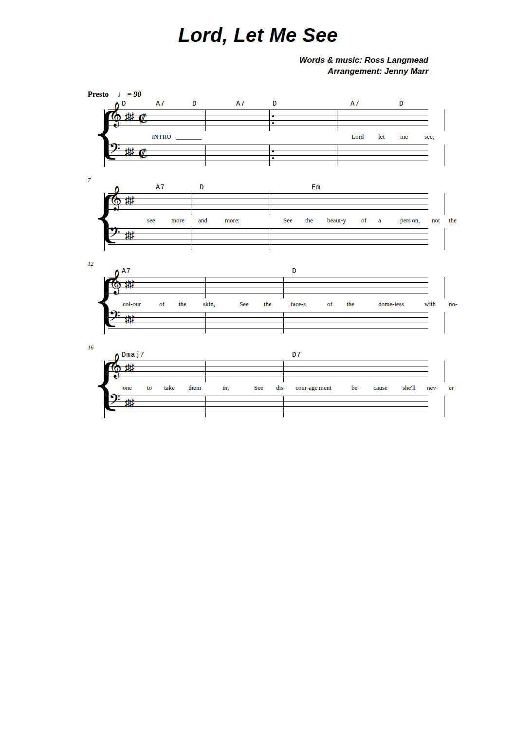Lord, Let Me See
Words & music: Ross Langmead
Arrangement: Jenny Marr
Presto ♩ = 90
D A7 D A7 D A7 D
{
𝄞 ♯♯ ₡
INTRO ________ Lord let me see,
𝄢 ♯♯ ₡
7
A7 D Em
{
𝄞 ♯♯
see more and more: See the beaut-y of a pers on, not the
𝄢 ♯♯
12
A7 D
{
𝄞 ♯♯
col‑our of the skin, See the face‑s of the home-less with no‑
𝄢 ♯♯
16
Dmaj7 D7
{
𝄞 ♯♯
one to take them in, See dis‑ cour-age ment be‑ cause she'll nev‑ er
𝄢 ♯♯